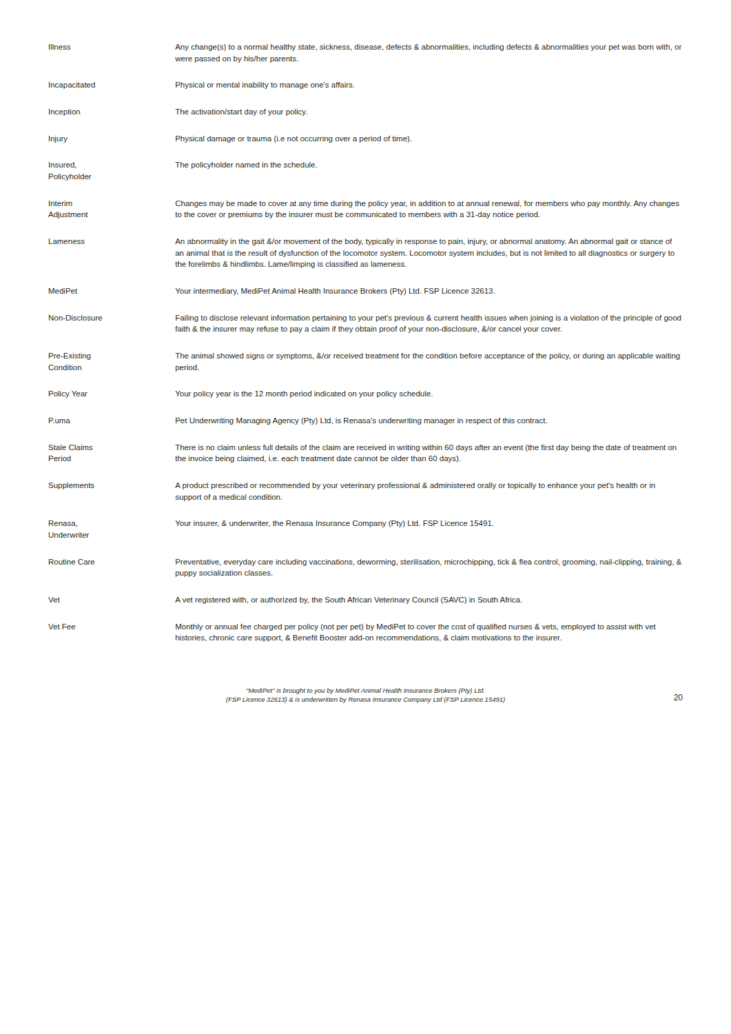| Illness | Any change(s) to a normal healthy state, sickness, disease, defects & abnormalities, including defects & abnormalities your pet was born with, or were passed on by his/her parents. |
| Incapacitated | Physical or mental inability to manage one's affairs. |
| Inception | The activation/start day of your policy. |
| Injury | Physical damage or trauma (i.e not occurring over a period of time). |
| Insured, Policyholder | The policyholder named in the schedule. |
| Interim Adjustment | Changes may be made to cover at any time during the policy year, in addition to at annual renewal, for members who pay monthly. Any changes to the cover or premiums by the insurer must be communicated to members with a 31-day notice period. |
| Lameness | An abnormality in the gait &/or movement of the body, typically in response to pain, injury, or abnormal anatomy. An abnormal gait or stance of an animal that is the result of dysfunction of the locomotor system. Locomotor system includes, but is not limited to all diagnostics or surgery to the forelimbs & hindlimbs. Lame/limping is classified as lameness. |
| MediPet | Your intermediary, MediPet Animal Health Insurance Brokers (Pty) Ltd. FSP Licence 32613. |
| Non-Disclosure | Failing to disclose relevant information pertaining to your pet's previous & current health issues when joining is a violation of the principle of good faith & the insurer may refuse to pay a claim if they obtain proof of your non-disclosure, &/or cancel your cover. |
| Pre-Existing Condition | The animal showed signs or symptoms, &/or received treatment for the condition before acceptance of the policy, or during an applicable waiting period. |
| Policy Year | Your policy year is the 12 month period indicated on your policy schedule. |
| P.uma | Pet Underwriting Managing Agency (Pty) Ltd, is Renasa's underwriting manager in respect of this contract. |
| Stale Claims Period | There is no claim unless full details of the claim are received in writing within 60 days after an event (the first day being the date of treatment on the invoice being claimed, i.e. each treatment date cannot be older than 60 days). |
| Supplements | A product prescribed or recommended by your veterinary professional & administered orally or topically to enhance your pet's health or in support of a medical condition. |
| Renasa, Underwriter | Your insurer, & underwriter, the Renasa Insurance Company (Pty) Ltd. FSP Licence 15491. |
| Routine Care | Preventative, everyday care including vaccinations, deworming, sterilisation, microchipping, tick & flea control, grooming, nail-clipping, training, & puppy socialization classes. |
| Vet | A vet registered with, or authorized by, the South African Veterinary Council (SAVC) in South Africa. |
| Vet Fee | Monthly or annual fee charged per policy (not per pet) by MediPet to cover the cost of qualified nurses & vets, employed to assist with vet histories, chronic care support, & Benefit Booster add-on recommendations, & claim motivations to the insurer. |
"MediPet" is brought to you by MediPet Animal Health Insurance Brokers (Pty) Ltd.
(FSP Licence 32613) & is underwritten by Renasa Insurance Company Ltd (FSP Licence 15491)
20